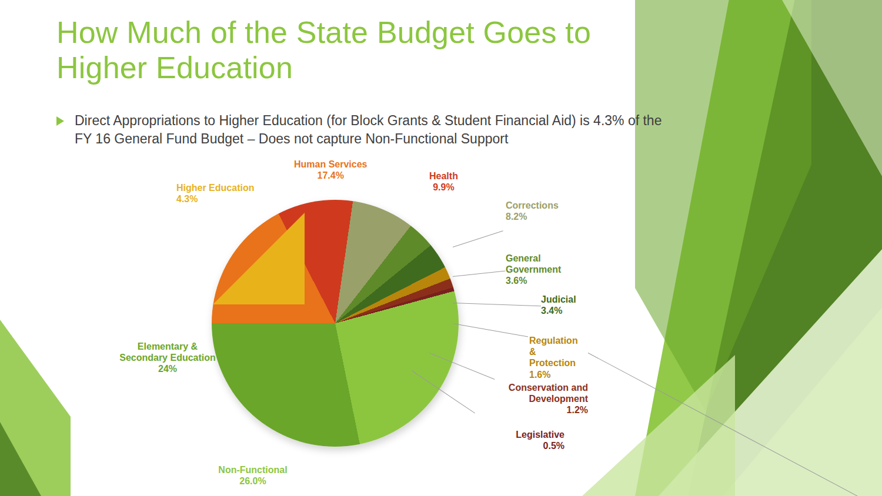How Much of the State Budget Goes to Higher Education
Direct Appropriations to Higher Education (for Block Grants & Student Financial Aid) is 4.3% of the FY 16 General Fund Budget – Does not capture Non-Functional Support
Higher Education4.3%
Human Services17.4%
Health9.9%
Corrections8.2%
General Government3.6%
Judicial3.4%
Regulation &
Protection1.6%
Conservation and
Development1.2%
Legislative0.5%
Non-Functional26.0%
Elementary &
Secondary Education24%